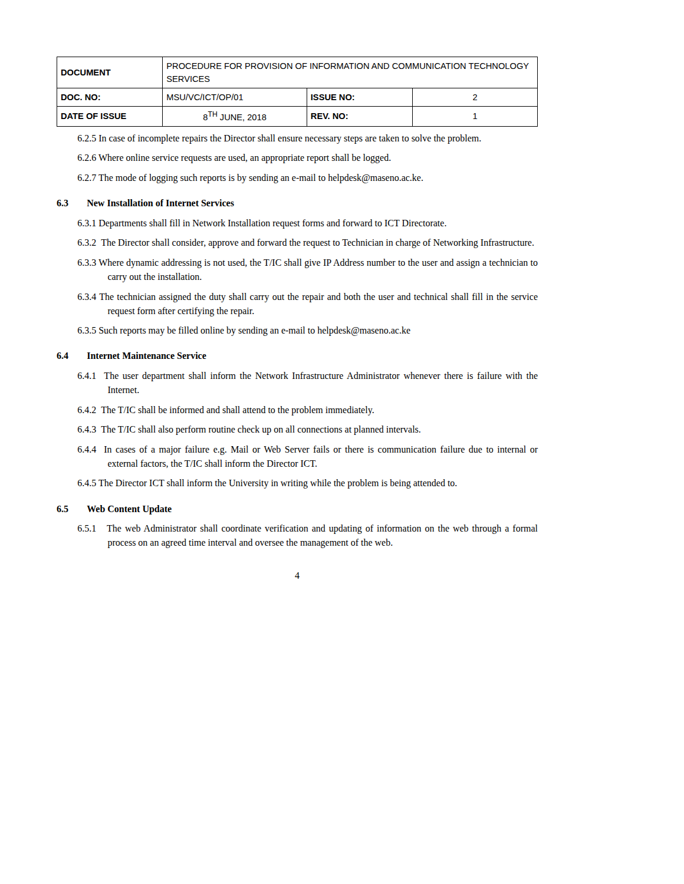| DOCUMENT | PROCEDURE FOR PROVISION OF INFORMATION AND COMMUNICATION TECHNOLOGY SERVICES |
| DOC. NO: | MSU/VC/ICT/OP/01 | ISSUE NO: | 2 |
| DATE OF ISSUE | 8 TH JUNE, 2018 | REV. NO: | 1 |
6.2.5 In case of incomplete repairs the Director shall ensure necessary steps are taken to solve the problem.
6.2.6 Where online service requests are used, an appropriate report shall be logged.
6.2.7 The mode of logging such reports is by sending an e-mail to helpdesk@maseno.ac.ke.
6.3 New Installation of Internet Services
6.3.1 Departments shall fill in Network Installation request forms and forward to ICT Directorate.
6.3.2 The Director shall consider, approve and forward the request to Technician in charge of Networking Infrastructure.
6.3.3 Where dynamic addressing is not used, the T/IC shall give IP Address number to the user and assign a technician to carry out the installation.
6.3.4 The technician assigned the duty shall carry out the repair and both the user and technical shall fill in the service request form after certifying the repair.
6.3.5 Such reports may be filled online by sending an e-mail to helpdesk@maseno.ac.ke
6.4 Internet Maintenance Service
6.4.1 The user department shall inform the Network Infrastructure Administrator whenever there is failure with the Internet.
6.4.2 The T/IC shall be informed and shall attend to the problem immediately.
6.4.3 The T/IC shall also perform routine check up on all connections at planned intervals.
6.4.4 In cases of a major failure e.g. Mail or Web Server fails or there is communication failure due to internal or external factors, the T/IC shall inform the Director ICT.
6.4.5 The Director ICT shall inform the University in writing while the problem is being attended to.
6.5 Web Content Update
6.5.1 The web Administrator shall coordinate verification and updating of information on the web through a formal process on an agreed time interval and oversee the management of the web.
4